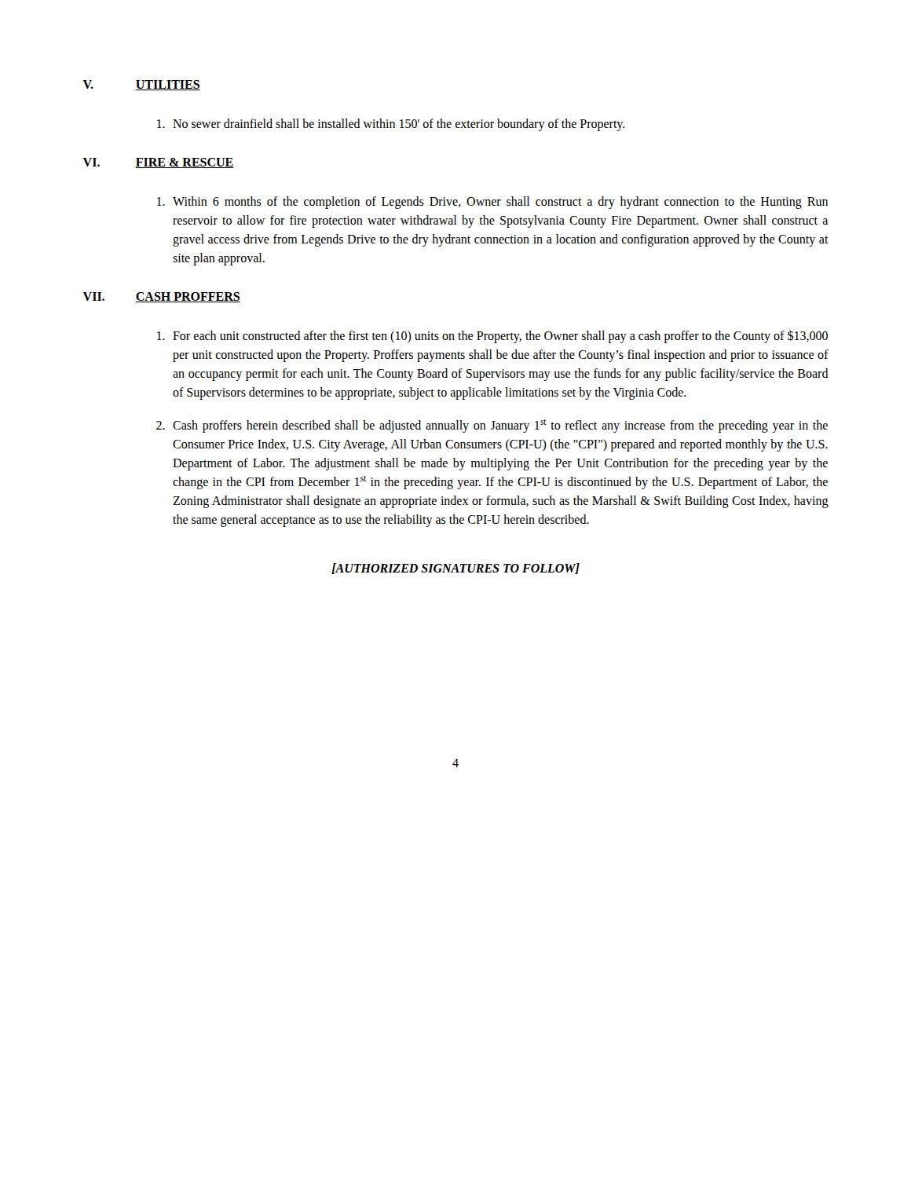V. UTILITIES
No sewer drainfield shall be installed within 150' of the exterior boundary of the Property.
VI. FIRE & RESCUE
Within 6 months of the completion of Legends Drive, Owner shall construct a dry hydrant connection to the Hunting Run reservoir to allow for fire protection water withdrawal by the Spotsylvania County Fire Department. Owner shall construct a gravel access drive from Legends Drive to the dry hydrant connection in a location and configuration approved by the County at site plan approval.
VII. CASH PROFFERS
For each unit constructed after the first ten (10) units on the Property, the Owner shall pay a cash proffer to the County of $13,000 per unit constructed upon the Property. Proffers payments shall be due after the County’s final inspection and prior to issuance of an occupancy permit for each unit. The County Board of Supervisors may use the funds for any public facility/service the Board of Supervisors determines to be appropriate, subject to applicable limitations set by the Virginia Code.
Cash proffers herein described shall be adjusted annually on January 1st to reflect any increase from the preceding year in the Consumer Price Index, U.S. City Average, All Urban Consumers (CPI-U) (the "CPI") prepared and reported monthly by the U.S. Department of Labor. The adjustment shall be made by multiplying the Per Unit Contribution for the preceding year by the change in the CPI from December 1st in the preceding year. If the CPI-U is discontinued by the U.S. Department of Labor, the Zoning Administrator shall designate an appropriate index or formula, such as the Marshall & Swift Building Cost Index, having the same general acceptance as to use the reliability as the CPI-U herein described.
[AUTHORIZED SIGNATURES TO FOLLOW]
4